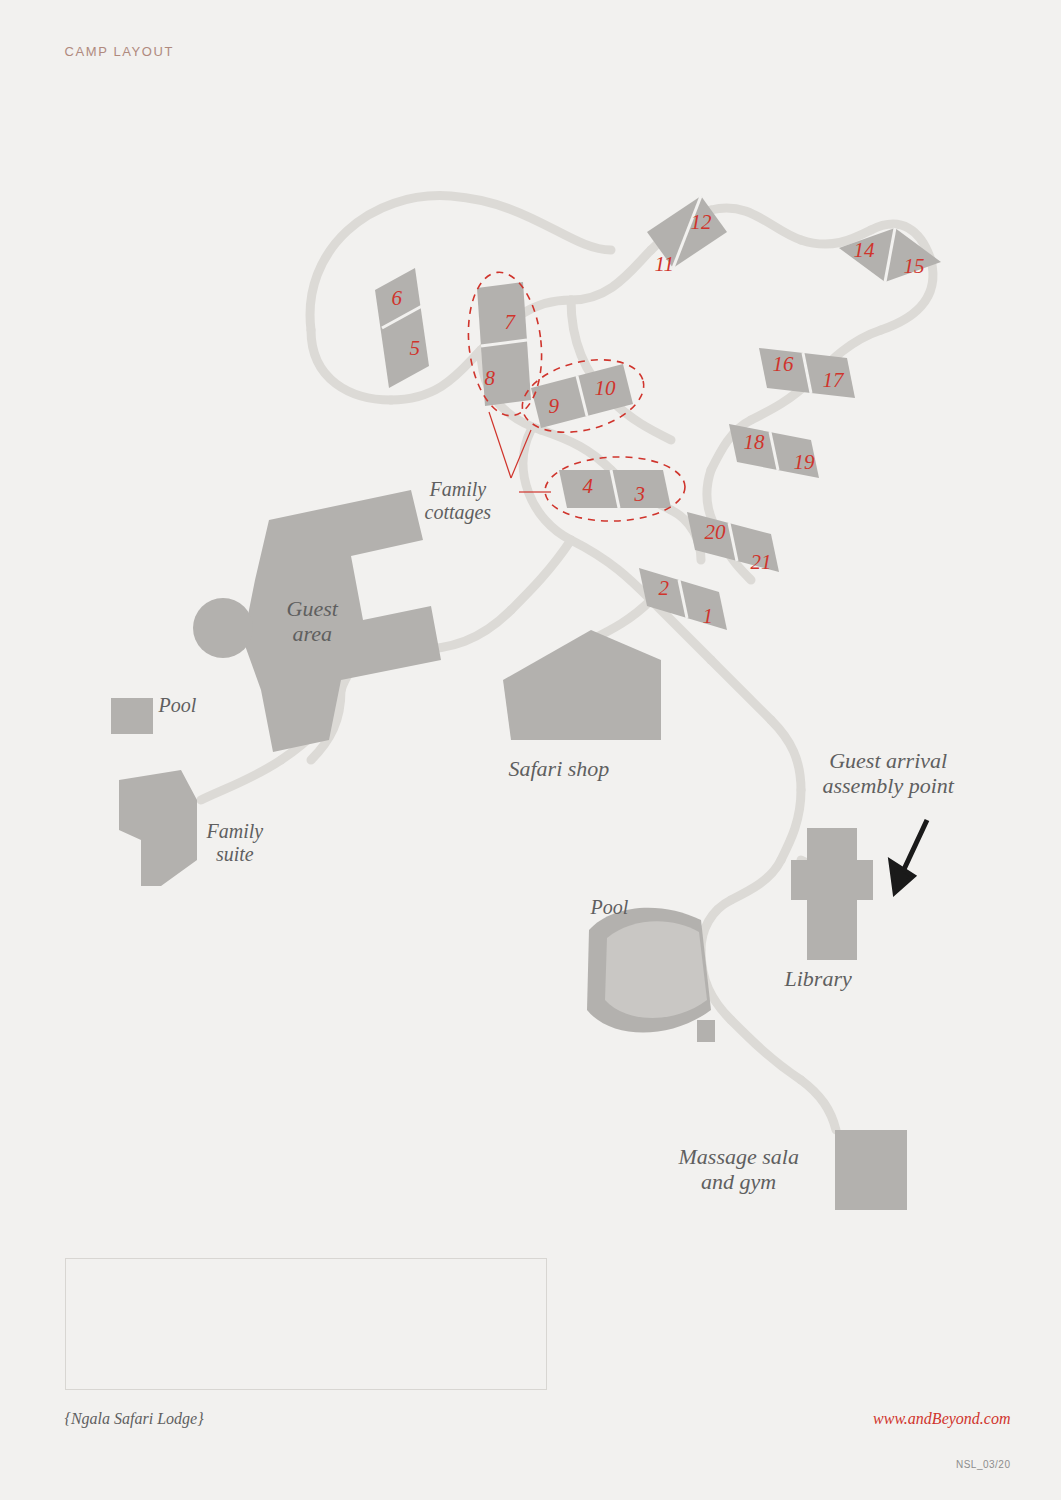CAMP LAYOUT
12
11
14
15
6
5
7
8
9
10
16
17
18
19
4
3
20
21
2
1
Family
cottages
Guest
area
Pool
Family
suite
Safari shop
Pool
Library
Guest arrival
assembly point
Massage sala
and gym
{Ngala Safari Lodge}
www.andBeyond.com
NSL_03/20